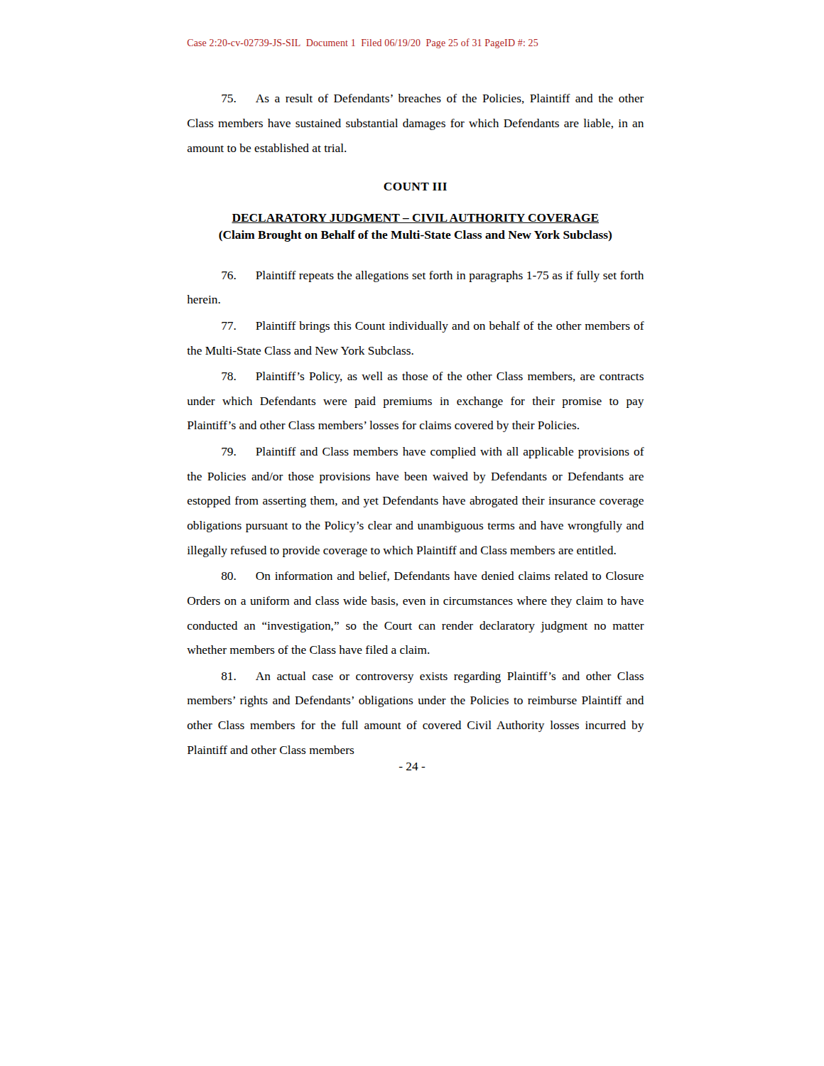Case 2:20-cv-02739-JS-SIL Document 1 Filed 06/19/20 Page 25 of 31 PageID #: 25
75. As a result of Defendants’ breaches of the Policies, Plaintiff and the other Class members have sustained substantial damages for which Defendants are liable, in an amount to be established at trial.
COUNT III
DECLARATORY JUDGMENT – CIVIL AUTHORITY COVERAGE (Claim Brought on Behalf of the Multi-State Class and New York Subclass)
76. Plaintiff repeats the allegations set forth in paragraphs 1-75 as if fully set forth herein.
77. Plaintiff brings this Count individually and on behalf of the other members of the Multi-State Class and New York Subclass.
78. Plaintiff’s Policy, as well as those of the other Class members, are contracts under which Defendants were paid premiums in exchange for their promise to pay Plaintiff’s and other Class members’ losses for claims covered by their Policies.
79. Plaintiff and Class members have complied with all applicable provisions of the Policies and/or those provisions have been waived by Defendants or Defendants are estopped from asserting them, and yet Defendants have abrogated their insurance coverage obligations pursuant to the Policy’s clear and unambiguous terms and have wrongfully and illegally refused to provide coverage to which Plaintiff and Class members are entitled.
80. On information and belief, Defendants have denied claims related to Closure Orders on a uniform and class wide basis, even in circumstances where they claim to have conducted an “investigation,” so the Court can render declaratory judgment no matter whether members of the Class have filed a claim.
81. An actual case or controversy exists regarding Plaintiff’s and other Class members’ rights and Defendants’ obligations under the Policies to reimburse Plaintiff and other Class members for the full amount of covered Civil Authority losses incurred by Plaintiff and other Class members
- 24 -